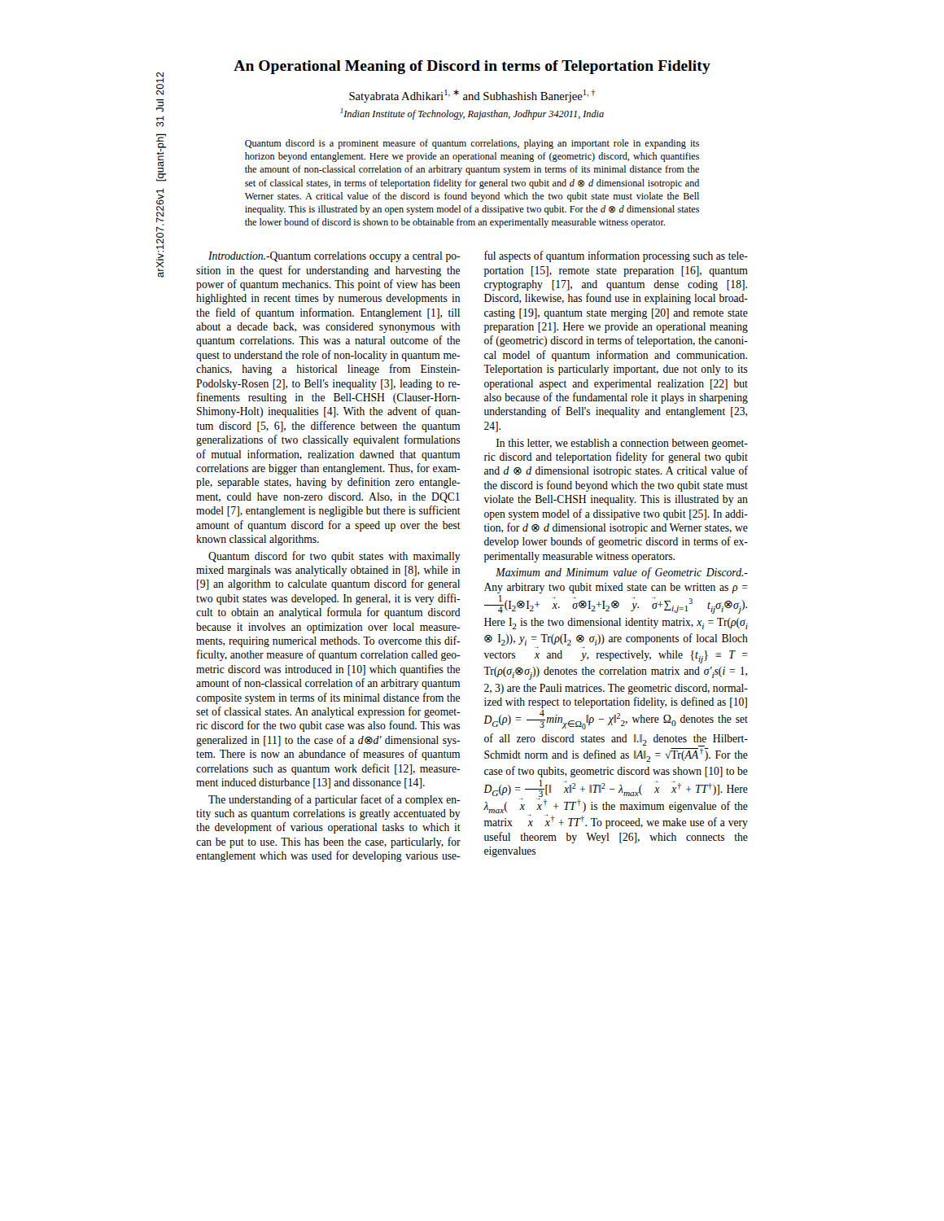arXiv:1207.7226v1 [quant-ph] 31 Jul 2012
An Operational Meaning of Discord in terms of Teleportation Fidelity
Satyabrata Adhikari1, ∗ and Subhashish Banerjee1, †
1Indian Institute of Technology, Rajasthan, Jodhpur 342011, India
Quantum discord is a prominent measure of quantum correlations, playing an important role in expanding its horizon beyond entanglement. Here we provide an operational meaning of (geometric) discord, which quantifies the amount of non-classical correlation of an arbitrary quantum system in terms of its minimal distance from the set of classical states, in terms of teleportation fidelity for general two qubit and d ⊗ d dimensional isotropic and Werner states. A critical value of the discord is found beyond which the two qubit state must violate the Bell inequality. This is illustrated by an open system model of a dissipative two qubit. For the d ⊗ d dimensional states the lower bound of discord is shown to be obtainable from an experimentally measurable witness operator.
Introduction.-Quantum correlations occupy a central position in the quest for understanding and harvesting the power of quantum mechanics. This point of view has been highlighted in recent times by numerous developments in the field of quantum information. Entanglement [1], till about a decade back, was considered synonymous with quantum correlations. This was a natural outcome of the quest to understand the role of non-locality in quantum mechanics, having a historical lineage from Einstein-Podolsky-Rosen [2], to Bell's inequality [3], leading to refinements resulting in the Bell-CHSH (Clauser-Horn-Shimony-Holt) inequalities [4]. With the advent of quantum discord [5, 6], the difference between the quantum generalizations of two classically equivalent formulations of mutual information, realization dawned that quantum correlations are bigger than entanglement. Thus, for example, separable states, having by definition zero entanglement, could have non-zero discord. Also, in the DQC1 model [7], entanglement is negligible but there is sufficient amount of quantum discord for a speed up over the best known classical algorithms.
Quantum discord for two qubit states with maximally mixed marginals was analytically obtained in [8], while in [9] an algorithm to calculate quantum discord for general two qubit states was developed. In general, it is very difficult to obtain an analytical formula for quantum discord because it involves an optimization over local measurements, requiring numerical methods. To overcome this difficulty, another measure of quantum correlation called geometric discord was introduced in [10] which quantifies the amount of non-classical correlation of an arbitrary quantum composite system in terms of its minimal distance from the set of classical states. An analytical expression for geometric discord for the two qubit case was also found. This was generalized in [11] to the case of a d⊗d′ dimensional system. There is now an abundance of measures of quantum correlations such as quantum work deficit [12], measurement induced disturbance [13] and dissonance [14].
The understanding of a particular facet of a complex entity such as quantum correlations is greatly accentuated by the development of various operational tasks to which it can be put to use. This has been the case, particularly, for entanglement which was used for developing various useful aspects of quantum information processing such as teleportation [15], remote state preparation [16], quantum cryptography [17], and quantum dense coding [18]. Discord, likewise, has found use in explaining local broadcasting [19], quantum state merging [20] and remote state preparation [21]. Here we provide an operational meaning of (geometric) discord in terms of teleportation, the canonical model of quantum information and communication. Teleportation is particularly important, due not only to its operational aspect and experimental realization [22] but also because of the fundamental role it plays in sharpening understanding of Bell's inequality and entanglement [23, 24].
In this letter, we establish a connection between geometric discord and teleportation fidelity for general two qubit and d ⊗ d dimensional isotropic states. A critical value of the discord is found beyond which the two qubit state must violate the Bell-CHSH inequality. This is illustrated by an open system model of a dissipative two qubit [25]. In addition, for d ⊗ d dimensional isotropic and Werner states, we develop lower bounds of geometric discord in terms of experimentally measurable witness operators.
Maximum and Minimum value of Geometric Discord.- Any arbitrary two qubit mixed state can be written as ρ = 14(I2⊗I2+x.σ⊗I2+I2⊗y.σ+∑i,j=13 tijσi⊗σj). Here I2 is the two dimensional identity matrix, xi = Tr(ρ(σi ⊗ I2)), yi = Tr(ρ(I2 ⊗ σi)) are components of local Bloch vectors x and y, respectively, while {tij} ≡ T = Tr(ρ(σi⊗σj)) denotes the correlation matrix and σ′is(i = 1, 2, 3) are the Pauli matrices. The geometric discord, normalized with respect to teleportation fidelity, is defined as [10] DG(ρ) = 43 minχ∈Ω0‖ρ − χ‖22, where Ω0 denotes the set of all zero discord states and ‖.‖2 denotes the Hilbert-Schmidt norm and is defined as ‖A‖2 = √Tr(AA†). For the case of two qubits, geometric discord was shown [10] to be DG(ρ) = 13[‖x‖2 + ‖T‖2 − λmax(xx† + TT†)]. Here λmax(xx† + TT†) is the maximum eigenvalue of the matrix xx† + TT†. To proceed, we make use of a very useful theorem by Weyl [26], which connects the eigenvalues